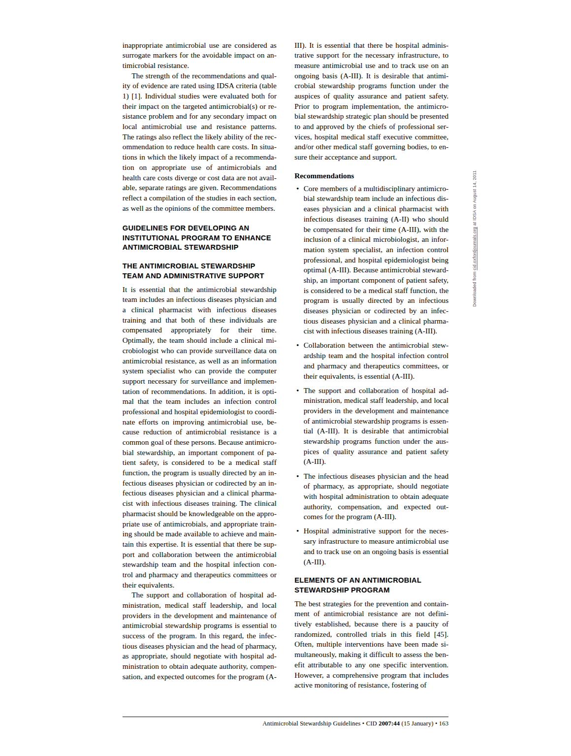Downloaded from cid.oxfordjournals.org at IDSA on August 14, 2011
inappropriate antimicrobial use are considered as surrogate markers for the avoidable impact on antimicrobial resistance.
The strength of the recommendations and quality of evidence are rated using IDSA criteria (table 1) [1]. Individual studies were evaluated both for their impact on the targeted antimicrobial(s) or resistance problem and for any secondary impact on local antimicrobial use and resistance patterns. The ratings also reflect the likely ability of the recommendation to reduce health care costs. In situations in which the likely impact of a recommendation on appropriate use of antimicrobials and health care costs diverge or cost data are not available, separate ratings are given. Recommendations reflect a compilation of the studies in each section, as well as the opinions of the committee members.
GUIDELINES FOR DEVELOPING AN INSTITUTIONAL PROGRAM TO ENHANCE ANTIMICROBIAL STEWARDSHIP
THE ANTIMICROBIAL STEWARDSHIP TEAM AND ADMINISTRATIVE SUPPORT
It is essential that the antimicrobial stewardship team includes an infectious diseases physician and a clinical pharmacist with infectious diseases training and that both of these individuals are compensated appropriately for their time. Optimally, the team should include a clinical microbiologist who can provide surveillance data on antimicrobial resistance, as well as an information system specialist who can provide the computer support necessary for surveillance and implementation of recommendations. In addition, it is optimal that the team includes an infection control professional and hospital epidemiologist to coordinate efforts on improving antimicrobial use, because reduction of antimicrobial resistance is a common goal of these persons. Because antimicrobial stewardship, an important component of patient safety, is considered to be a medical staff function, the program is usually directed by an infectious diseases physician or codirected by an infectious diseases physician and a clinical pharmacist with infectious diseases training. The clinical pharmacist should be knowledgeable on the appropriate use of antimicrobials, and appropriate training should be made available to achieve and maintain this expertise. It is essential that there be support and collaboration between the antimicrobial stewardship team and the hospital infection control and pharmacy and therapeutics committees or their equivalents.
The support and collaboration of hospital administration, medical staff leadership, and local providers in the development and maintenance of antimicrobial stewardship programs is essential to success of the program. In this regard, the infectious diseases physician and the head of pharmacy, as appropriate, should negotiate with hospital administration to obtain adequate authority, compensation, and expected outcomes for the program (A-III). It is essential that there be hospital administrative support for the necessary infrastructure, to measure antimicrobial use and to track use on an ongoing basis (A-III). It is desirable that antimicrobial stewardship programs function under the auspices of quality assurance and patient safety. Prior to program implementation, the antimicrobial stewardship strategic plan should be presented to and approved by the chiefs of professional services, hospital medical staff executive committee, and/or other medical staff governing bodies, to ensure their acceptance and support.
Recommendations
Core members of a multidisciplinary antimicrobial stewardship team include an infectious diseases physician and a clinical pharmacist with infectious diseases training (A-II) who should be compensated for their time (A-III), with the inclusion of a clinical microbiologist, an information system specialist, an infection control professional, and hospital epidemiologist being optimal (A-III). Because antimicrobial stewardship, an important component of patient safety, is considered to be a medical staff function, the program is usually directed by an infectious diseases physician or codirected by an infectious diseases physician and a clinical pharmacist with infectious diseases training (A-III).
Collaboration between the antimicrobial stewardship team and the hospital infection control and pharmacy and therapeutics committees, or their equivalents, is essential (A-III).
The support and collaboration of hospital administration, medical staff leadership, and local providers in the development and maintenance of antimicrobial stewardship programs is essential (A-III). It is desirable that antimicrobial stewardship programs function under the auspices of quality assurance and patient safety (A-III).
The infectious diseases physician and the head of pharmacy, as appropriate, should negotiate with hospital administration to obtain adequate authority, compensation, and expected outcomes for the program (A-III).
Hospital administrative support for the necessary infrastructure to measure antimicrobial use and to track use on an ongoing basis is essential (A-III).
ELEMENTS OF AN ANTIMICROBIAL STEWARDSHIP PROGRAM
The best strategies for the prevention and containment of antimicrobial resistance are not definitively established, because there is a paucity of randomized, controlled trials in this field [45]. Often, multiple interventions have been made simultaneously, making it difficult to assess the benefit attributable to any one specific intervention. However, a comprehensive program that includes active monitoring of resistance, fostering of
Antimicrobial Stewardship Guidelines • CID 2007:44 (15 January) • 163